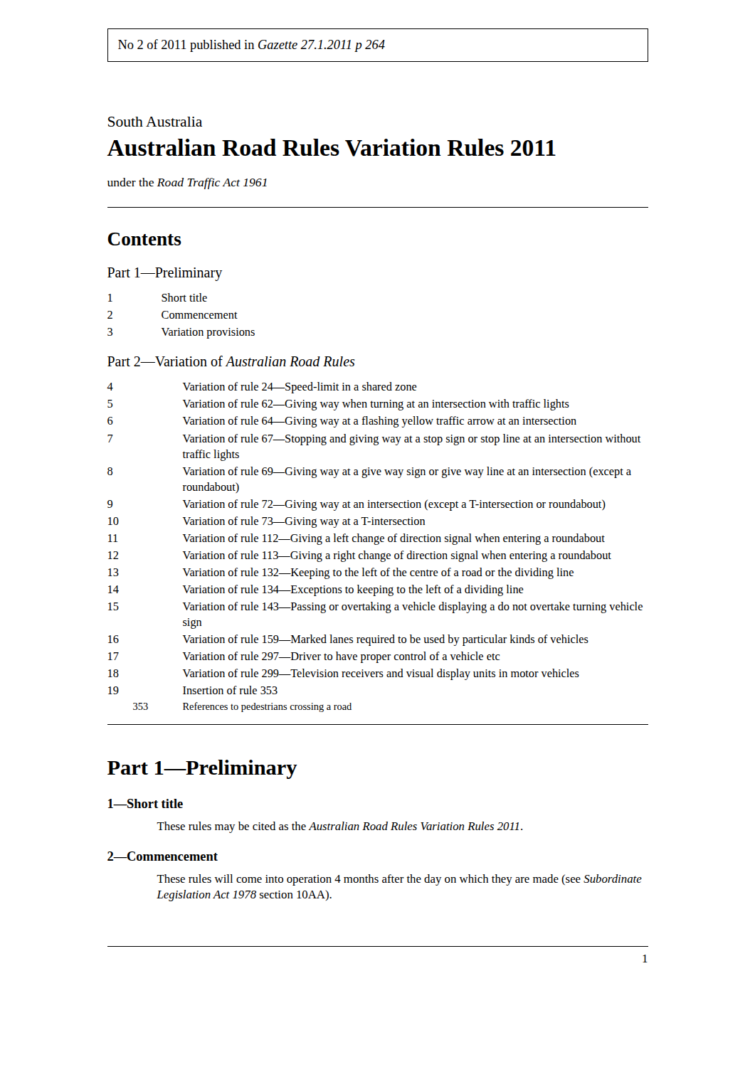No 2 of 2011 published in Gazette 27.1.2011 p 264
South Australia
Australian Road Rules Variation Rules 2011
under the Road Traffic Act 1961
Contents
Part 1—Preliminary
| 1 | Short title |
| 2 | Commencement |
| 3 | Variation provisions |
Part 2—Variation of Australian Road Rules
| 4 | Variation of rule 24—Speed-limit in a shared zone |
| 5 | Variation of rule 62—Giving way when turning at an intersection with traffic lights |
| 6 | Variation of rule 64—Giving way at a flashing yellow traffic arrow at an intersection |
| 7 | Variation of rule 67—Stopping and giving way at a stop sign or stop line at an intersection without traffic lights |
| 8 | Variation of rule 69—Giving way at a give way sign or give way line at an intersection (except a roundabout) |
| 9 | Variation of rule 72—Giving way at an intersection (except a T-intersection or roundabout) |
| 10 | Variation of rule 73—Giving way at a T-intersection |
| 11 | Variation of rule 112—Giving a left change of direction signal when entering a roundabout |
| 12 | Variation of rule 113—Giving a right change of direction signal when entering a roundabout |
| 13 | Variation of rule 132—Keeping to the left of the centre of a road or the dividing line |
| 14 | Variation of rule 134—Exceptions to keeping to the left of a dividing line |
| 15 | Variation of rule 143—Passing or overtaking a vehicle displaying a do not overtake turning vehicle sign |
| 16 | Variation of rule 159—Marked lanes required to be used by particular kinds of vehicles |
| 17 | Variation of rule 297—Driver to have proper control of a vehicle etc |
| 18 | Variation of rule 299—Television receivers and visual display units in motor vehicles |
| 19 | Insertion of rule 353 |
| 353 | References to pedestrians crossing a road |
Part 1—Preliminary
1—Short title
These rules may be cited as the Australian Road Rules Variation Rules 2011.
2—Commencement
These rules will come into operation 4 months after the day on which they are made (see Subordinate Legislation Act 1978 section 10AA).
1